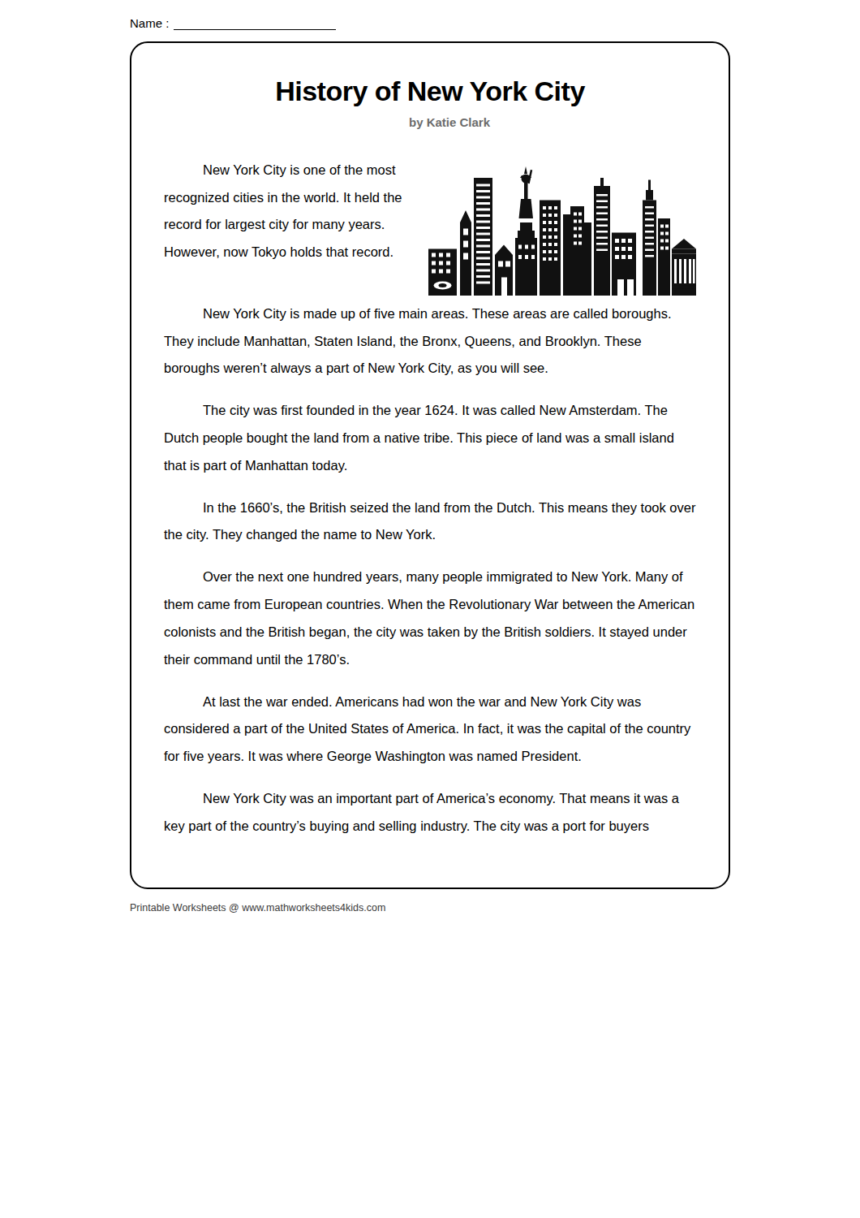Name :
History of New York City
by Katie Clark
New York City is one of the most recognized cities in the world. It held the record for largest city for many years. However, now Tokyo holds that record.
New York City is made up of five main areas. These areas are called boroughs. They include Manhattan, Staten Island, the Bronx, Queens, and Brooklyn. These boroughs weren’t always a part of New York City, as you will see.
The city was first founded in the year 1624. It was called New Amsterdam. The Dutch people bought the land from a native tribe. This piece of land was a small island that is part of Manhattan today.
In the 1660’s, the British seized the land from the Dutch. This means they took over the city. They changed the name to New York.
Over the next one hundred years, many people immigrated to New York. Many of them came from European countries. When the Revolutionary War between the American colonists and the British began, the city was taken by the British soldiers. It stayed under their command until the 1780’s.
At last the war ended. Americans had won the war and New York City was considered a part of the United States of America. In fact, it was the capital of the country for five years. It was where George Washington was named President.
New York City was an important part of America’s economy. That means it was a key part of the country’s buying and selling industry. The city was a port for buyers
Printable Worksheets @ www.mathworksheets4kids.com